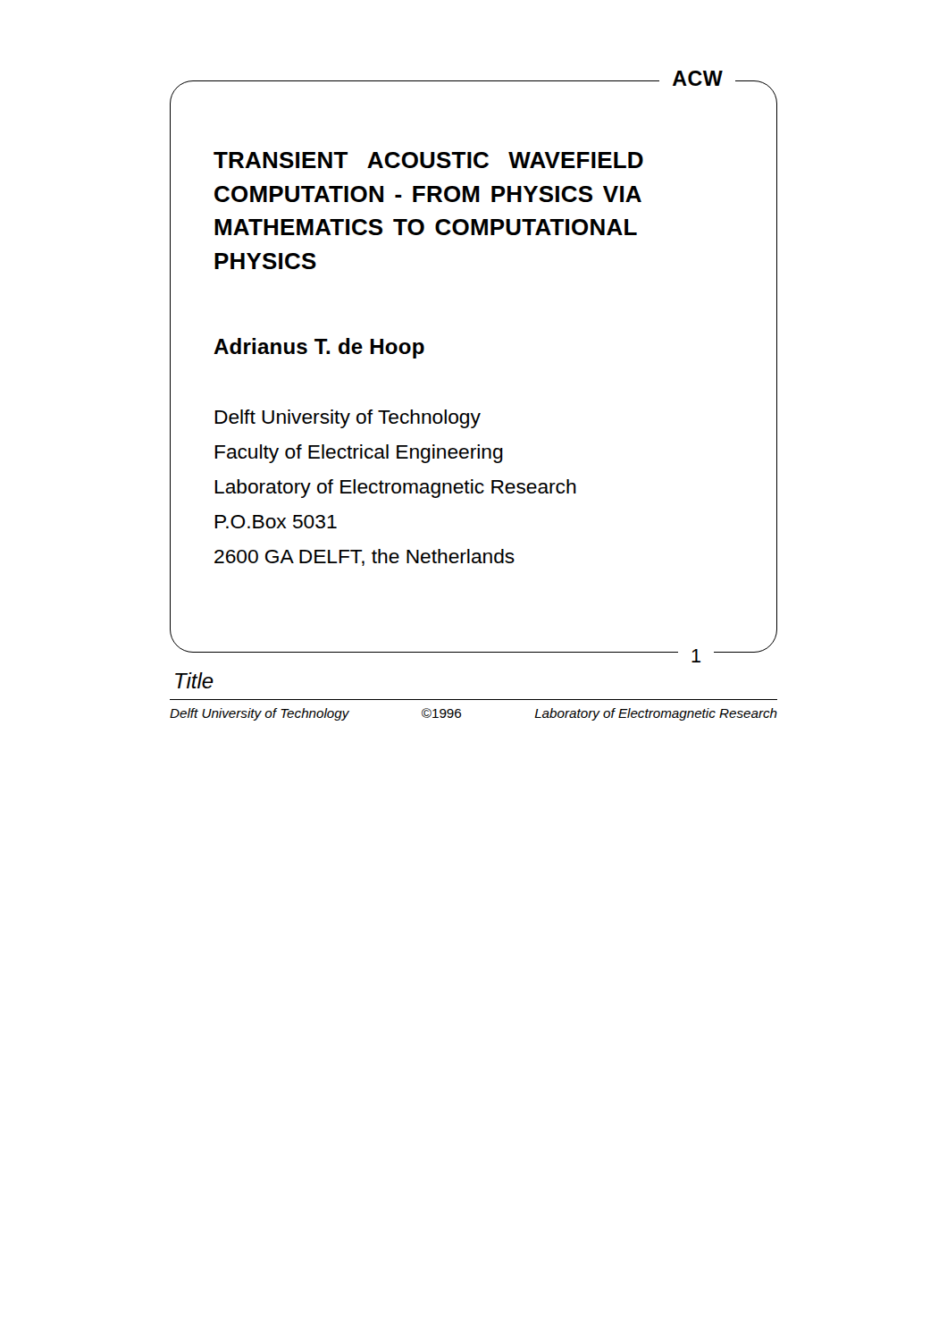ACW
Transient Acoustic Wavefield Computation - From Physics via Mathematics to Computational Physics
Adrianus T. de Hoop
Delft University of Technology Faculty of Electrical Engineering Laboratory of Electromagnetic Research P.O.Box 5031 2600 GA DELFT, the Netherlands
1
Title
Delft University of Technology
©1996
Laboratory of Electromagnetic Research